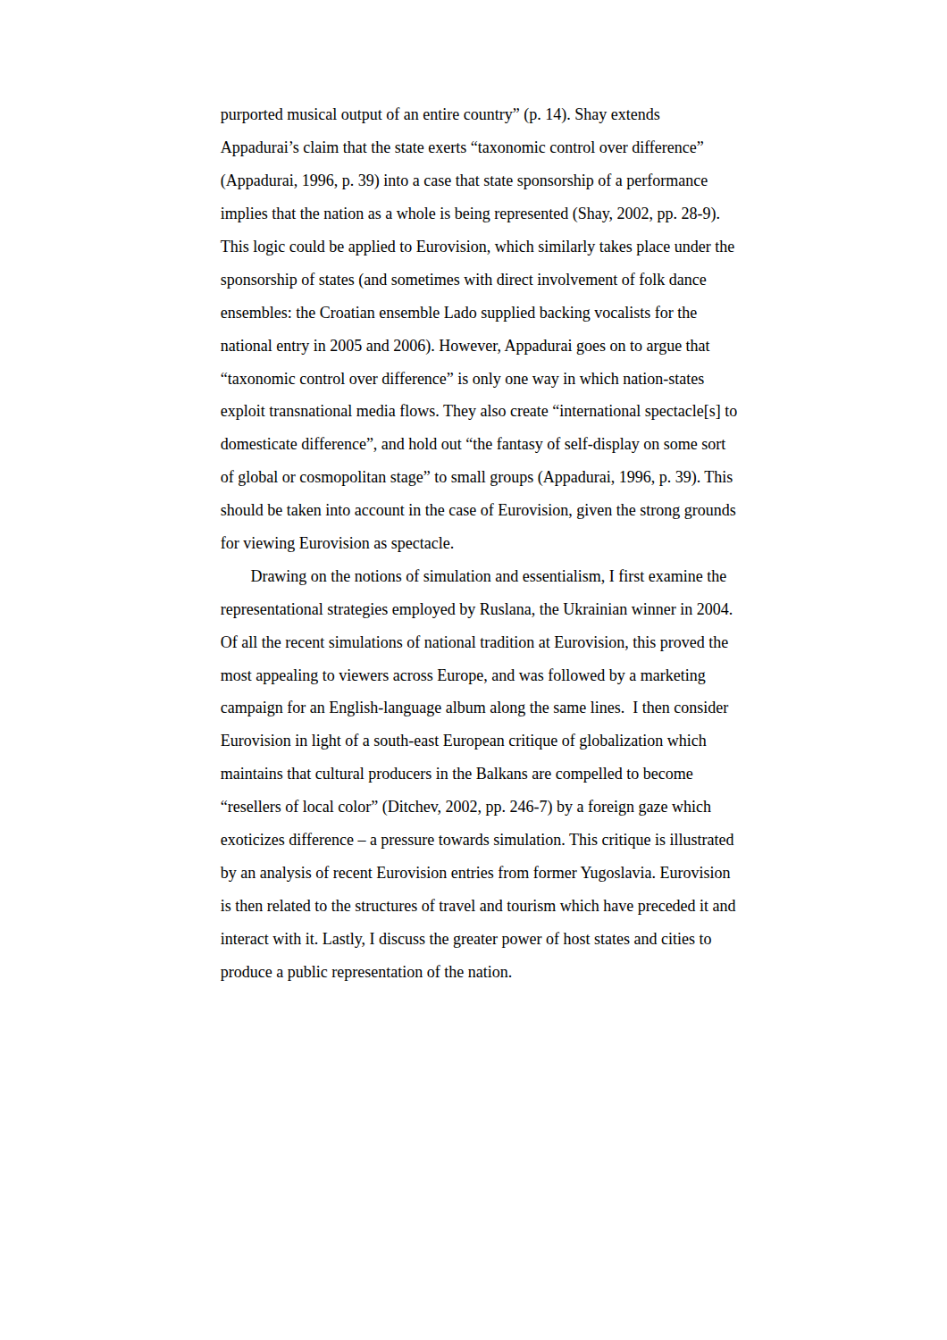purported musical output of an entire country” (p. 14). Shay extends Appadurai’s claim that the state exerts “taxonomic control over difference” (Appadurai, 1996, p. 39) into a case that state sponsorship of a performance implies that the nation as a whole is being represented (Shay, 2002, pp. 28-9). This logic could be applied to Eurovision, which similarly takes place under the sponsorship of states (and sometimes with direct involvement of folk dance ensembles: the Croatian ensemble Lado supplied backing vocalists for the national entry in 2005 and 2006). However, Appadurai goes on to argue that “taxonomic control over difference” is only one way in which nation-states exploit transnational media flows. They also create “international spectacle[s] to domesticate difference”, and hold out “the fantasy of self-display on some sort of global or cosmopolitan stage” to small groups (Appadurai, 1996, p. 39). This should be taken into account in the case of Eurovision, given the strong grounds for viewing Eurovision as spectacle.
Drawing on the notions of simulation and essentialism, I first examine the representational strategies employed by Ruslana, the Ukrainian winner in 2004. Of all the recent simulations of national tradition at Eurovision, this proved the most appealing to viewers across Europe, and was followed by a marketing campaign for an English-language album along the same lines. I then consider Eurovision in light of a south-east European critique of globalization which maintains that cultural producers in the Balkans are compelled to become “resellers of local color” (Ditchev, 2002, pp. 246-7) by a foreign gaze which exoticizes difference – a pressure towards simulation. This critique is illustrated by an analysis of recent Eurovision entries from former Yugoslavia. Eurovision is then related to the structures of travel and tourism which have preceded it and interact with it. Lastly, I discuss the greater power of host states and cities to produce a public representation of the nation.